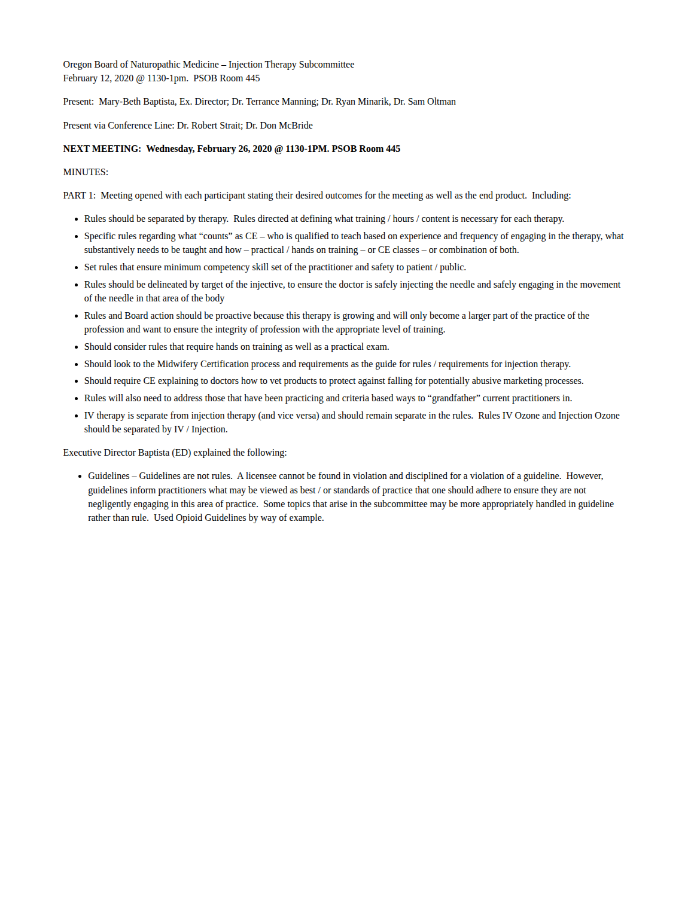Oregon Board of Naturopathic Medicine – Injection Therapy Subcommittee
February 12, 2020 @ 1130-1pm. PSOB Room 445
Present: Mary-Beth Baptista, Ex. Director; Dr. Terrance Manning; Dr. Ryan Minarik, Dr. Sam Oltman
Present via Conference Line: Dr. Robert Strait; Dr. Don McBride
NEXT MEETING: Wednesday, February 26, 2020 @ 1130-1PM. PSOB Room 445
MINUTES:
PART 1: Meeting opened with each participant stating their desired outcomes for the meeting as well as the end product. Including:
Rules should be separated by therapy. Rules directed at defining what training / hours / content is necessary for each therapy.
Specific rules regarding what “counts” as CE – who is qualified to teach based on experience and frequency of engaging in the therapy, what substantively needs to be taught and how – practical / hands on training – or CE classes – or combination of both.
Set rules that ensure minimum competency skill set of the practitioner and safety to patient / public.
Rules should be delineated by target of the injective, to ensure the doctor is safely injecting the needle and safely engaging in the movement of the needle in that area of the body
Rules and Board action should be proactive because this therapy is growing and will only become a larger part of the practice of the profession and want to ensure the integrity of profession with the appropriate level of training.
Should consider rules that require hands on training as well as a practical exam.
Should look to the Midwifery Certification process and requirements as the guide for rules / requirements for injection therapy.
Should require CE explaining to doctors how to vet products to protect against falling for potentially abusive marketing processes.
Rules will also need to address those that have been practicing and criteria based ways to “grandfather” current practitioners in.
IV therapy is separate from injection therapy (and vice versa) and should remain separate in the rules. Rules IV Ozone and Injection Ozone should be separated by IV / Injection.
Executive Director Baptista (ED) explained the following:
Guidelines – Guidelines are not rules. A licensee cannot be found in violation and disciplined for a violation of a guideline. However, guidelines inform practitioners what may be viewed as best / or standards of practice that one should adhere to ensure they are not negligently engaging in this area of practice. Some topics that arise in the subcommittee may be more appropriately handled in guideline rather than rule. Used Opioid Guidelines by way of example.